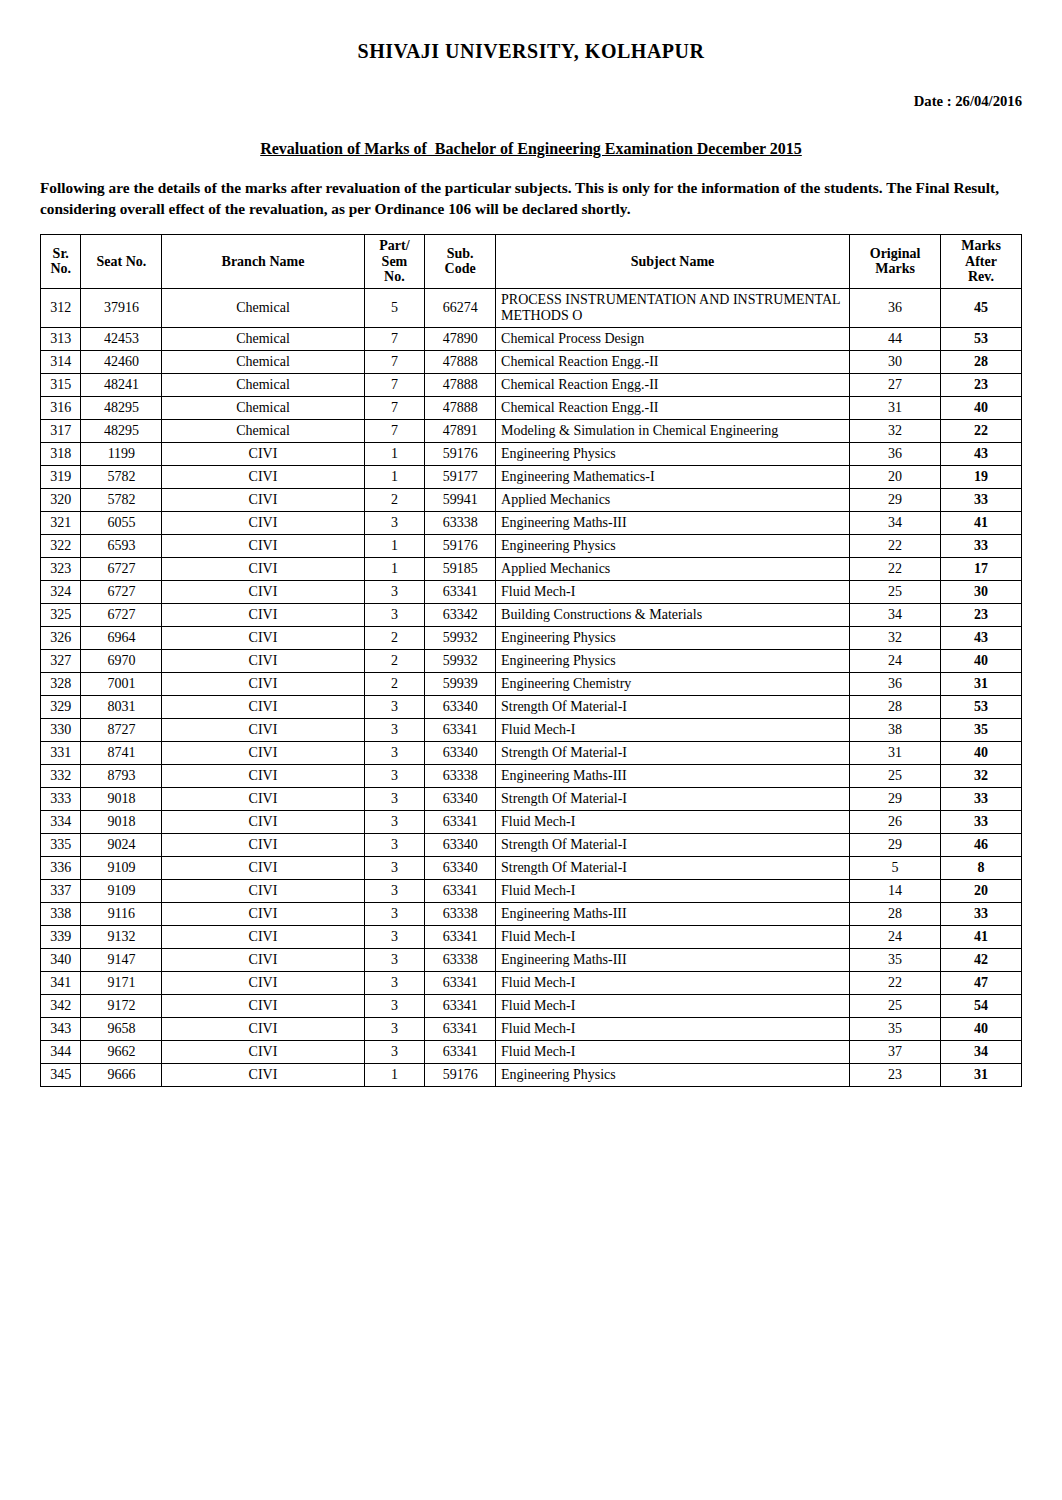SHIVAJI UNIVERSITY, KOLHAPUR
Date : 26/04/2016
Revaluation of Marks of Bachelor of Engineering Examination December 2015
Following are the details of the marks after revaluation of the particular subjects. This is only for the information of the students. The Final Result, considering overall effect of the revaluation, as per Ordinance 106 will be declared shortly.
| Sr. No. | Seat No. | Branch Name | Part/ Sem No. | Sub. Code | Subject Name | Original Marks | Marks After Rev. |
| --- | --- | --- | --- | --- | --- | --- | --- |
| 312 | 37916 | Chemical | 5 | 66274 | PROCESS INSTRUMENTATION AND INSTRUMENTAL METHODS O | 36 | 45 |
| 313 | 42453 | Chemical | 7 | 47890 | Chemical Process Design | 44 | 53 |
| 314 | 42460 | Chemical | 7 | 47888 | Chemical Reaction Engg.-II | 30 | 28 |
| 315 | 48241 | Chemical | 7 | 47888 | Chemical Reaction Engg.-II | 27 | 23 |
| 316 | 48295 | Chemical | 7 | 47888 | Chemical Reaction Engg.-II | 31 | 40 |
| 317 | 48295 | Chemical | 7 | 47891 | Modeling & Simulation in Chemical Engineering | 32 | 22 |
| 318 | 1199 | CIVI | 1 | 59176 | Engineering Physics | 36 | 43 |
| 319 | 5782 | CIVI | 1 | 59177 | Engineering Mathematics-I | 20 | 19 |
| 320 | 5782 | CIVI | 2 | 59941 | Applied Mechanics | 29 | 33 |
| 321 | 6055 | CIVI | 3 | 63338 | Engineering Maths-III | 34 | 41 |
| 322 | 6593 | CIVI | 1 | 59176 | Engineering Physics | 22 | 33 |
| 323 | 6727 | CIVI | 1 | 59185 | Applied Mechanics | 22 | 17 |
| 324 | 6727 | CIVI | 3 | 63341 | Fluid Mech-I | 25 | 30 |
| 325 | 6727 | CIVI | 3 | 63342 | Building Constructions & Materials | 34 | 23 |
| 326 | 6964 | CIVI | 2 | 59932 | Engineering Physics | 32 | 43 |
| 327 | 6970 | CIVI | 2 | 59932 | Engineering Physics | 24 | 40 |
| 328 | 7001 | CIVI | 2 | 59939 | Engineering Chemistry | 36 | 31 |
| 329 | 8031 | CIVI | 3 | 63340 | Strength Of Material-I | 28 | 53 |
| 330 | 8727 | CIVI | 3 | 63341 | Fluid Mech-I | 38 | 35 |
| 331 | 8741 | CIVI | 3 | 63340 | Strength Of Material-I | 31 | 40 |
| 332 | 8793 | CIVI | 3 | 63338 | Engineering Maths-III | 25 | 32 |
| 333 | 9018 | CIVI | 3 | 63340 | Strength Of Material-I | 29 | 33 |
| 334 | 9018 | CIVI | 3 | 63341 | Fluid Mech-I | 26 | 33 |
| 335 | 9024 | CIVI | 3 | 63340 | Strength Of Material-I | 29 | 46 |
| 336 | 9109 | CIVI | 3 | 63340 | Strength Of Material-I | 5 | 8 |
| 337 | 9109 | CIVI | 3 | 63341 | Fluid Mech-I | 14 | 20 |
| 338 | 9116 | CIVI | 3 | 63338 | Engineering Maths-III | 28 | 33 |
| 339 | 9132 | CIVI | 3 | 63341 | Fluid Mech-I | 24 | 41 |
| 340 | 9147 | CIVI | 3 | 63338 | Engineering Maths-III | 35 | 42 |
| 341 | 9171 | CIVI | 3 | 63341 | Fluid Mech-I | 22 | 47 |
| 342 | 9172 | CIVI | 3 | 63341 | Fluid Mech-I | 25 | 54 |
| 343 | 9658 | CIVI | 3 | 63341 | Fluid Mech-I | 35 | 40 |
| 344 | 9662 | CIVI | 3 | 63341 | Fluid Mech-I | 37 | 34 |
| 345 | 9666 | CIVI | 1 | 59176 | Engineering Physics | 23 | 31 |